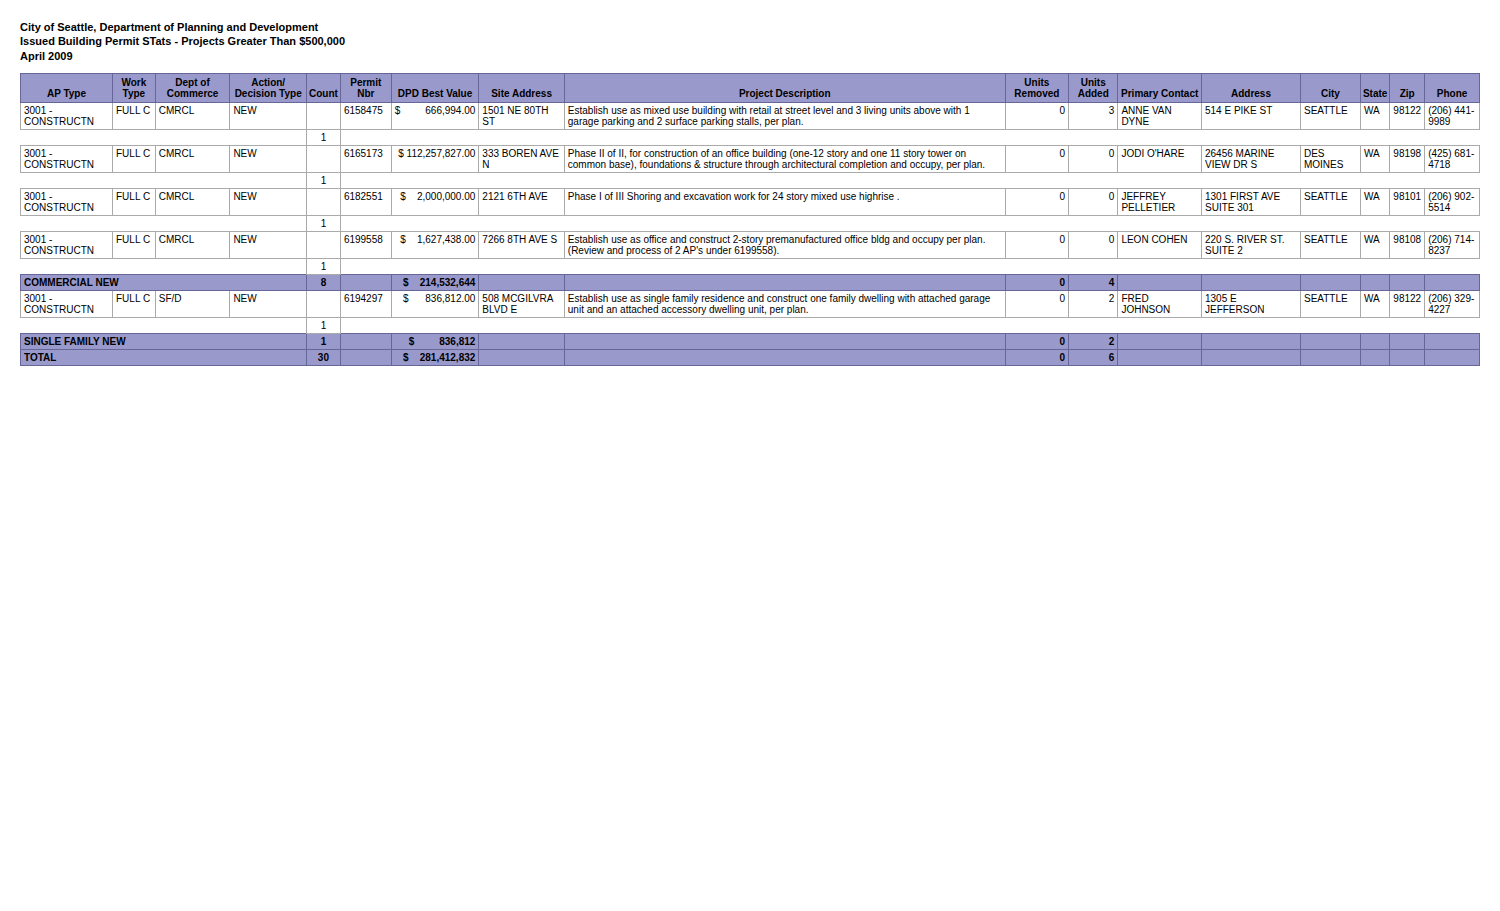City of Seattle, Department of Planning and Development
Issued Building Permit STats - Projects Greater Than $500,000
April 2009
| AP Type | Work Type | Dept of Commerce | Action/ Decision Type | Count | Permit Nbr | DPD Best Value | Site Address | Project Description | Units Removed | Units Added | Primary Contact | Address | City | State | Zip | Phone |
| --- | --- | --- | --- | --- | --- | --- | --- | --- | --- | --- | --- | --- | --- | --- | --- | --- |
| 3001 - CONSTRUCTN | FULL C | CMRCL | NEW | | 6158475 | $ 666,994.00 | 1501 NE 80TH ST | Establish use as mixed use building with retail at street level and 3 living units above with 1 garage parking and 2 surface parking stalls, per plan. | 0 | 3 | ANNE VAN DYNE | 514 E PIKE ST | SEATTLE | WA | 98122 | (206) 441-9989 |
| | 1 | |
| 3001 - CONSTRUCTN | FULL C | CMRCL | NEW | | 6165173 | $ 112,257,827.00 | 333 BOREN AVE N | Phase II of II, for construction of an office building (one-12 story and one 11 story tower on common base), foundations & structure through architectural completion and occupy, per plan. | 0 | 0 | JODI O'HARE | 26456 MARINE VIEW DR S | DES MOINES | WA | 98198 | (425) 681-4718 |
| | 1 | |
| 3001 - CONSTRUCTN | FULL C | CMRCL | NEW | | 6182551 | $ 2,000,000.00 | 2121 6TH AVE | Phase I of III Shoring and excavation work for 24 story mixed use highrise . | 0 | 0 | JEFFREY PELLETIER | 1301 FIRST AVE SUITE 301 | SEATTLE | WA | 98101 | (206) 902-5514 |
| | 1 | |
| 3001 - CONSTRUCTN | FULL C | CMRCL | NEW | | 6199558 | $ 1,627,438.00 | 7266 8TH AVE S | Establish use as office and construct 2-story premanufactured office bldg and occupy per plan. (Review and process of 2 AP's under 6199558). | 0 | 0 | LEON COHEN | 220 S. RIVER ST. SUITE 2 | SEATTLE | WA | 98108 | (206) 714-8237 |
| | 1 | |
| COMMERCIAL NEW | 8 | | $ 214,532,644 | | | 0 | 4 | | | | | | |
| 3001 - CONSTRUCTN | FULL C | SF/D | NEW | | 6194297 | $ 836,812.00 | 508 MCGILVRA BLVD E | Establish use as single family residence and construct one family dwelling with attached garage unit and an attached accessory dwelling unit, per plan. | 0 | 2 | FRED JOHNSON | 1305 E JEFFERSON | SEATTLE | WA | 98122 | (206) 329-4227 |
| | 1 | |
| SINGLE FAMILY NEW | 1 | | $ 836,812 | | | 0 | 2 | | | | | | |
| TOTAL | 30 | | $ 281,412,832 | | | 0 | 6 | | | | | | |